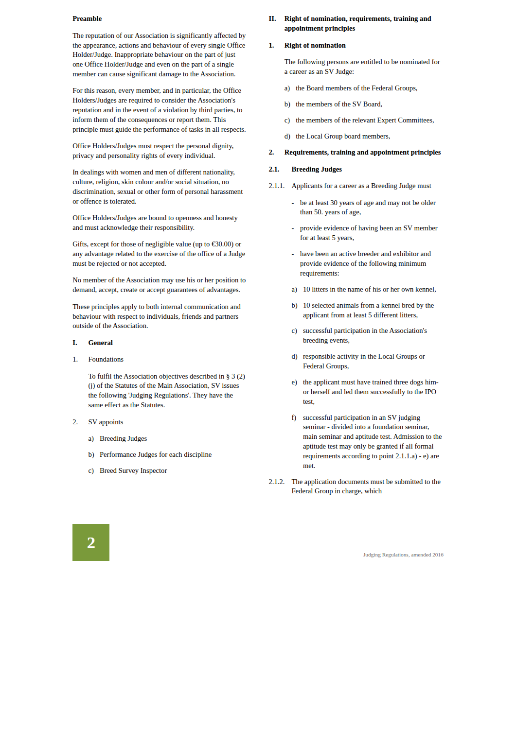Preamble
The reputation of our Association is significantly affected by the appearance, actions and behaviour of every single Office Holder/Judge. Inappropriate behaviour on the part of just one Office Holder/Judge and even on the part of a single member can cause significant damage to the Association.
For this reason, every member, and in particular, the Office Holders/Judges are required to consider the Association's reputation and in the event of a violation by third parties, to inform them of the consequences or report them. This principle must guide the performance of tasks in all respects.
Office Holders/Judges must respect the personal dignity, privacy and personality rights of every individual.
In dealings with women and men of different nationality, culture, religion, skin colour and/or social situation, no discrimination, sexual or other form of personal harassment or offence is tolerated.
Office Holders/Judges are bound to openness and honesty and must acknowledge their responsibility.
Gifts, except for those of negligible value (up to €30.00) or any advantage related to the exercise of the office of a Judge must be rejected or not accepted.
No member of the Association may use his or her position to demand, accept, create or accept guarantees of advantages.
These principles apply to both internal communication and behaviour with respect to individuals, friends and partners outside of the Association.
I.
General
1.
Foundations
To fulfil the Association objectives described in § 3 (2) (j) of the Statutes of the Main Association, SV issues the following 'Judging Regulations'. They have the same effect as the Statutes.
2.
SV appoints
a)
Breeding Judges
b)
Performance Judges for each discipline
c)
Breed Survey Inspector
II.
Right of nomination, requirements, training and appointment principles
1.
Right of nomination
The following persons are entitled to be nominated for a career as an SV Judge:
a)
the Board members of the Federal Groups,
b)
the members of the SV Board,
c)
the members of the relevant Expert Committees,
d)
the Local Group board members,
2.
Requirements, training and appointment principles
2.1.
Breeding Judges
2.1.1.
Applicants for a career as a Breeding Judge must
-
be at least 30 years of age and may not be older than 50. years of age,
-
provide evidence of having been an SV member for at least 5 years,
-
have been an active breeder and exhibitor and provide evidence of the following minimum requirements:
a)
10 litters in the name of his or her own kennel,
b)
10 selected animals from a kennel bred by the applicant from at least 5 different litters,
c)
successful participation in the Association's breeding events,
d)
responsible activity in the Local Groups or Federal Groups,
e)
the applicant must have trained three dogs him- or herself and led them successfully to the IPO test,
f)
successful participation in an SV judging seminar - divided into a foundation seminar, main seminar and aptitude test. Admission to the aptitude test may only be granted if all formal requirements according to point 2.1.1.a) - e) are met.
2.1.2.
The application documents must be submitted to the Federal Group in charge, which
2
Judging Regulations, amended 2016